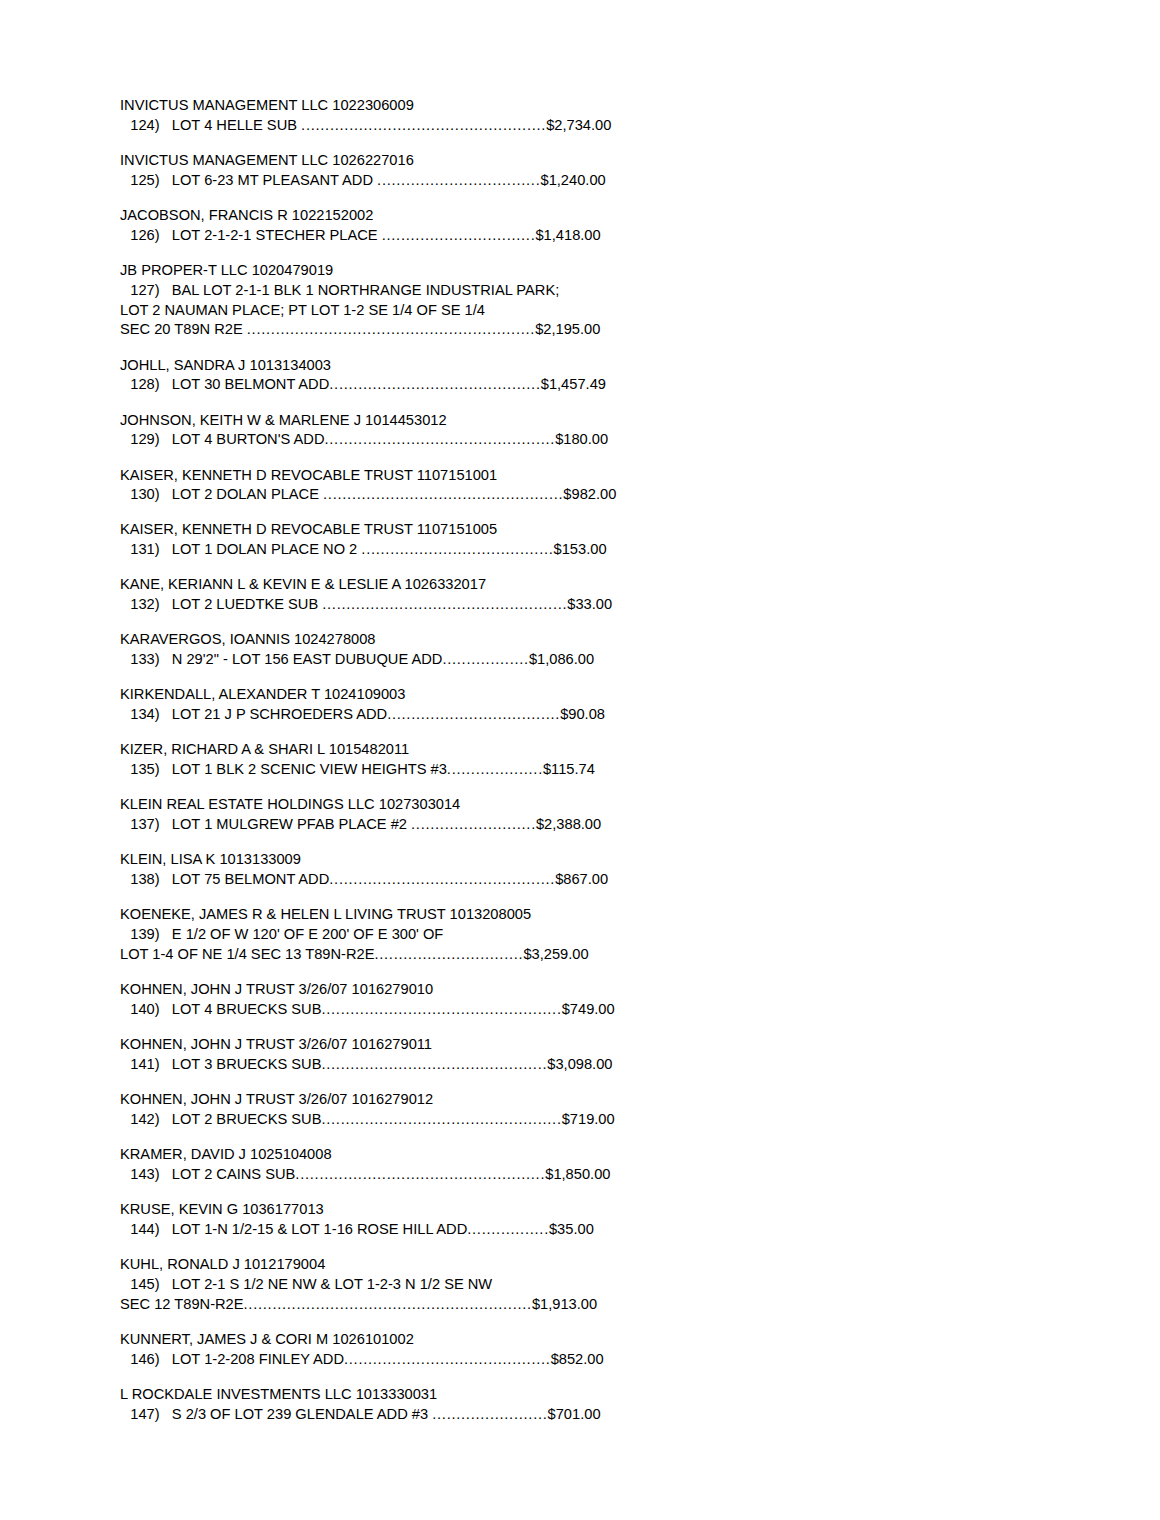INVICTUS MANAGEMENT LLC 1022306009
124) LOT 4 HELLE SUB ...................................................$2,734.00
INVICTUS MANAGEMENT LLC 1026227016
125) LOT 6-23 MT PLEASANT ADD ..................................$1,240.00
JACOBSON, FRANCIS R 1022152002
126) LOT 2-1-2-1 STECHER PLACE ................................$1,418.00
JB PROPER-T LLC 1020479019
127) BAL LOT 2-1-1 BLK 1 NORTHRANGE INDUSTRIAL PARK;
LOT 2 NAUMAN PLACE; PT LOT 1-2 SE 1/4 OF SE 1/4
SEC 20 T89N R2E ............................................................$2,195.00
JOHLL, SANDRA J 1013134003
128) LOT 30 BELMONT ADD............................................$1,457.49
JOHNSON, KEITH W & MARLENE J 1014453012
129) LOT 4 BURTON'S ADD................................................$180.00
KAISER, KENNETH D REVOCABLE TRUST 1107151001
130) LOT 2 DOLAN PLACE ..................................................$982.00
KAISER, KENNETH D REVOCABLE TRUST 1107151005
131) LOT 1 DOLAN PLACE NO 2 ........................................$153.00
KANE, KERIANN L & KEVIN E & LESLIE A 1026332017
132) LOT 2 LUEDTKE SUB ...................................................$33.00
KARAVERGOS, IOANNIS 1024278008
133) N 29'2" - LOT 156 EAST DUBUQUE ADD..................$1,086.00
KIRKENDALL, ALEXANDER T 1024109003
134) LOT 21 J P SCHROEDERS ADD....................................$90.08
KIZER, RICHARD A & SHARI L 1015482011
135) LOT 1 BLK 2 SCENIC VIEW HEIGHTS #3....................$115.74
KLEIN REAL ESTATE HOLDINGS LLC 1027303014
137) LOT 1 MULGREW PFAB PLACE #2 ..........................$2,388.00
KLEIN, LISA K 1013133009
138) LOT 75 BELMONT ADD...............................................$867.00
KOENEKE, JAMES R & HELEN L LIVING TRUST 1013208005
139) E 1/2 OF W 120' OF E 200' OF E 300' OF
LOT 1-4 OF NE 1/4 SEC 13 T89N-R2E...............................$3,259.00
KOHNEN, JOHN J TRUST 3/26/07 1016279010
140) LOT 4 BRUECKS SUB..................................................$749.00
KOHNEN, JOHN J TRUST 3/26/07 1016279011
141) LOT 3 BRUECKS SUB...............................................$3,098.00
KOHNEN, JOHN J TRUST 3/26/07 1016279012
142) LOT 2 BRUECKS SUB..................................................$719.00
KRAMER, DAVID J 1025104008
143) LOT 2 CAINS SUB....................................................$1,850.00
KRUSE, KEVIN G 1036177013
144) LOT 1-N 1/2-15 & LOT 1-16 ROSE HILL ADD.................$35.00
KUHL, RONALD J 1012179004
145) LOT 2-1 S 1/2 NE NW & LOT 1-2-3 N 1/2 SE NW
SEC 12 T89N-R2E............................................................$1,913.00
KUNNERT, JAMES J & CORI M 1026101002
146) LOT 1-2-208 FINLEY ADD...........................................$852.00
L ROCKDALE INVESTMENTS LLC 1013330031
147) S 2/3 OF LOT 239 GLENDALE ADD #3 ........................$701.00